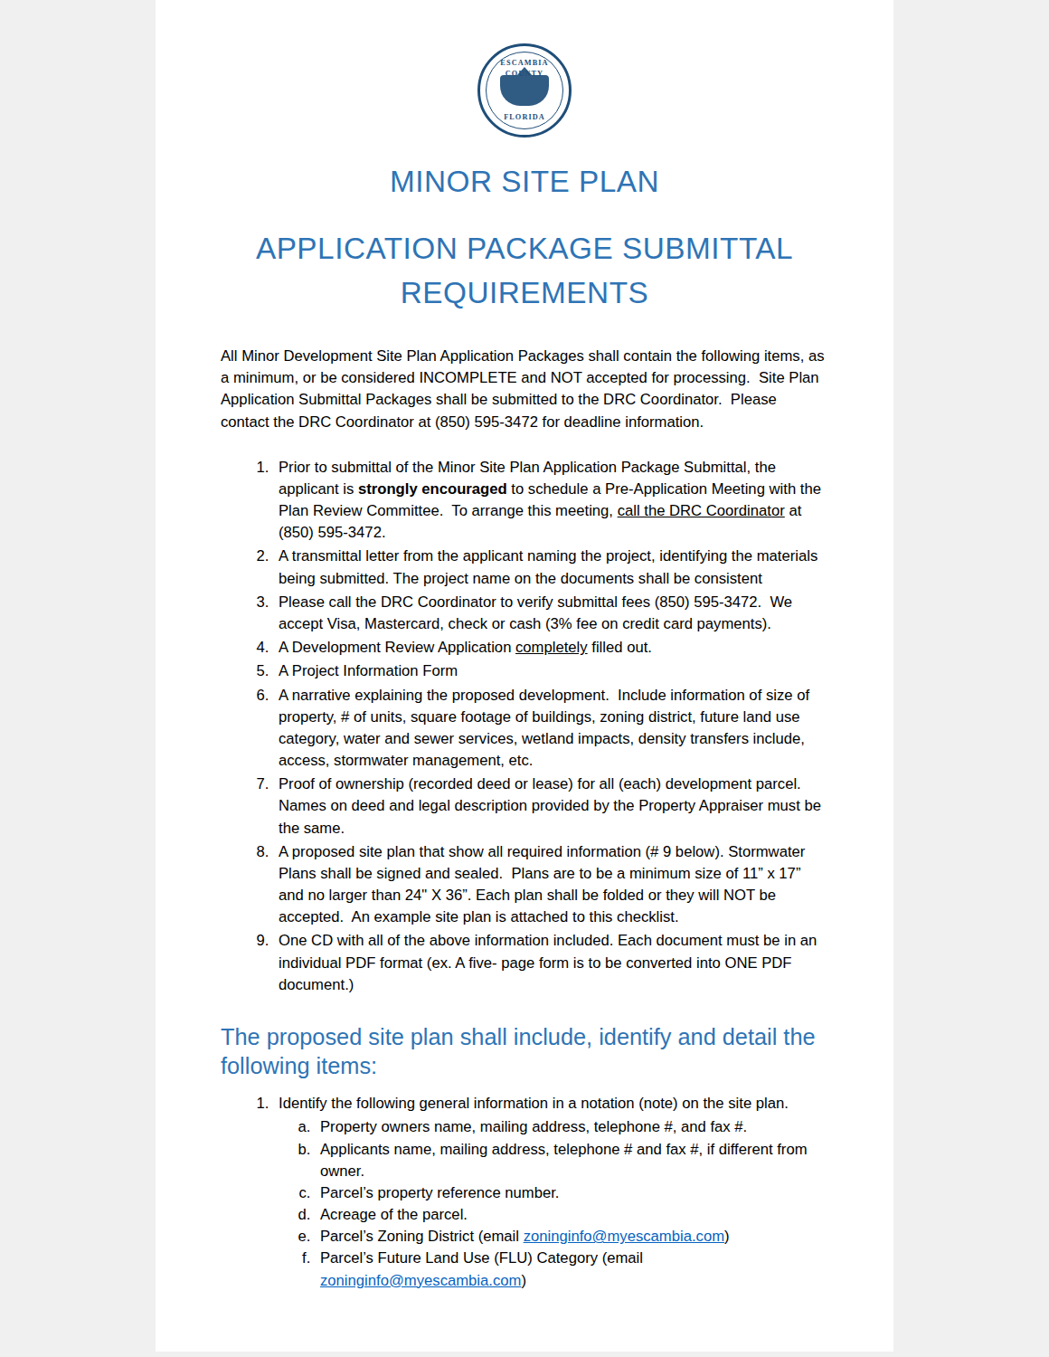Escambia County
Florida
MINOR SITE PLAN
APPLICATION PACKAGE SUBMITTAL REQUIREMENTS
All Minor Development Site Plan Application Packages shall contain the following items, as a minimum, or be considered INCOMPLETE and NOT accepted for processing. Site Plan Application Submittal Packages shall be submitted to the DRC Coordinator. Please contact the DRC Coordinator at (850) 595-3472 for deadline information.
Prior to submittal of the Minor Site Plan Application Package Submittal, the applicant is strongly encouraged to schedule a Pre-Application Meeting with the Plan Review Committee. To arrange this meeting, call the DRC Coordinator at (850) 595-3472.
A transmittal letter from the applicant naming the project, identifying the materials being submitted. The project name on the documents shall be consistent
Please call the DRC Coordinator to verify submittal fees (850) 595-3472. We accept Visa, Mastercard, check or cash (3% fee on credit card payments).
A Development Review Application completely filled out.
A Project Information Form
A narrative explaining the proposed development. Include information of size of property, # of units, square footage of buildings, zoning district, future land use category, water and sewer services, wetland impacts, density transfers include, access, stormwater management, etc.
Proof of ownership (recorded deed or lease) for all (each) development parcel. Names on deed and legal description provided by the Property Appraiser must be the same.
A proposed site plan that show all required information (# 9 below). Stormwater Plans shall be signed and sealed. Plans are to be a minimum size of 11” x 17” and no larger than 24" X 36”. Each plan shall be folded or they will NOT be accepted. An example site plan is attached to this checklist.
One CD with all of the above information included. Each document must be in an individual PDF format (ex. A five- page form is to be converted into ONE PDF document.)
The proposed site plan shall include, identify and detail the following items:
Identify the following general information in a notation (note) on the site plan.
Property owners name, mailing address, telephone #, and fax #.
Applicants name, mailing address, telephone # and fax #, if different from owner.
Parcel’s property reference number.
Acreage of the parcel.
Parcel’s Zoning District (email zoninginfo@myescambia.com)
Parcel’s Future Land Use (FLU) Category (email zoninginfo@myescambia.com)